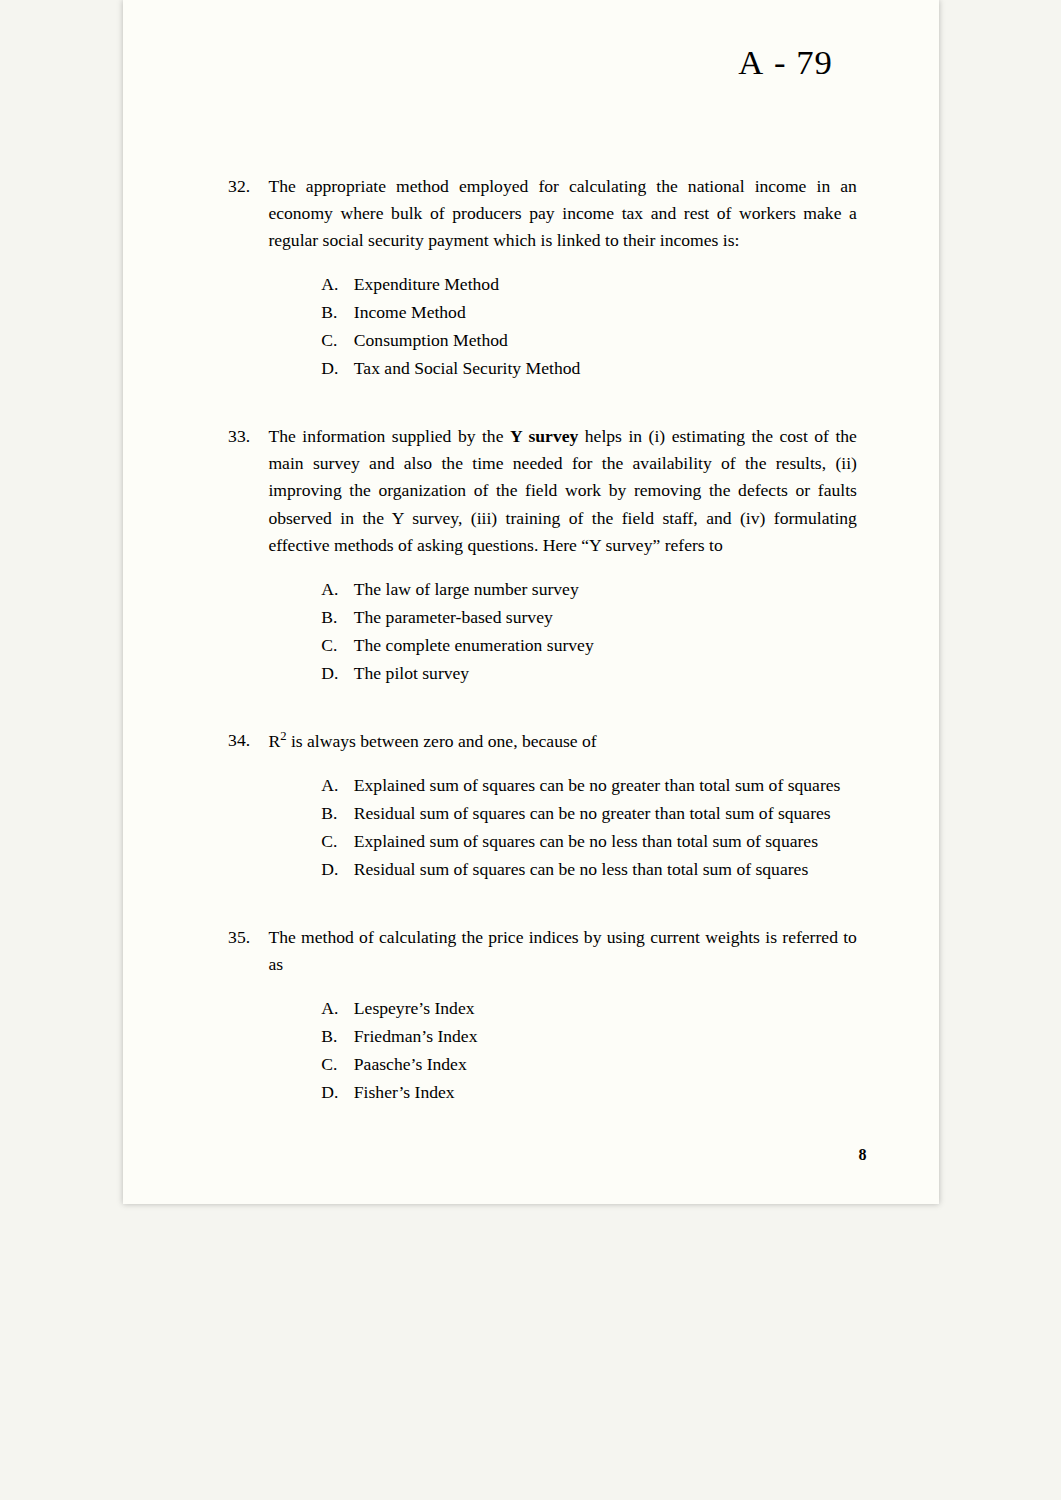A - 79
32.
The appropriate method employed for calculating the national income in an economy where bulk of producers pay income tax and rest of workers make a regular social security payment which is linked to their incomes is:
A. Expenditure Method
B. Income Method
C. Consumption Method
D. Tax and Social Security Method
33.
The information supplied by the Y survey helps in (i) estimating the cost of the main survey and also the time needed for the availability of the results, (ii) improving the organization of the field work by removing the defects or faults observed in the Y survey, (iii) training of the field staff, and (iv) formulating effective methods of asking questions. Here “Y survey” refers to
A. The law of large number survey
B. The parameter-based survey
C. The complete enumeration survey
D. The pilot survey
34.
R2 is always between zero and one, because of
A. Explained sum of squares can be no greater than total sum of squares
B. Residual sum of squares can be no greater than total sum of squares
C. Explained sum of squares can be no less than total sum of squares
D. Residual sum of squares can be no less than total sum of squares
35.
The method of calculating the price indices by using current weights is referred to as
A. Lespeyre’s Index
B. Friedman’s Index
C. Paasche’s Index
D. Fisher’s Index
8